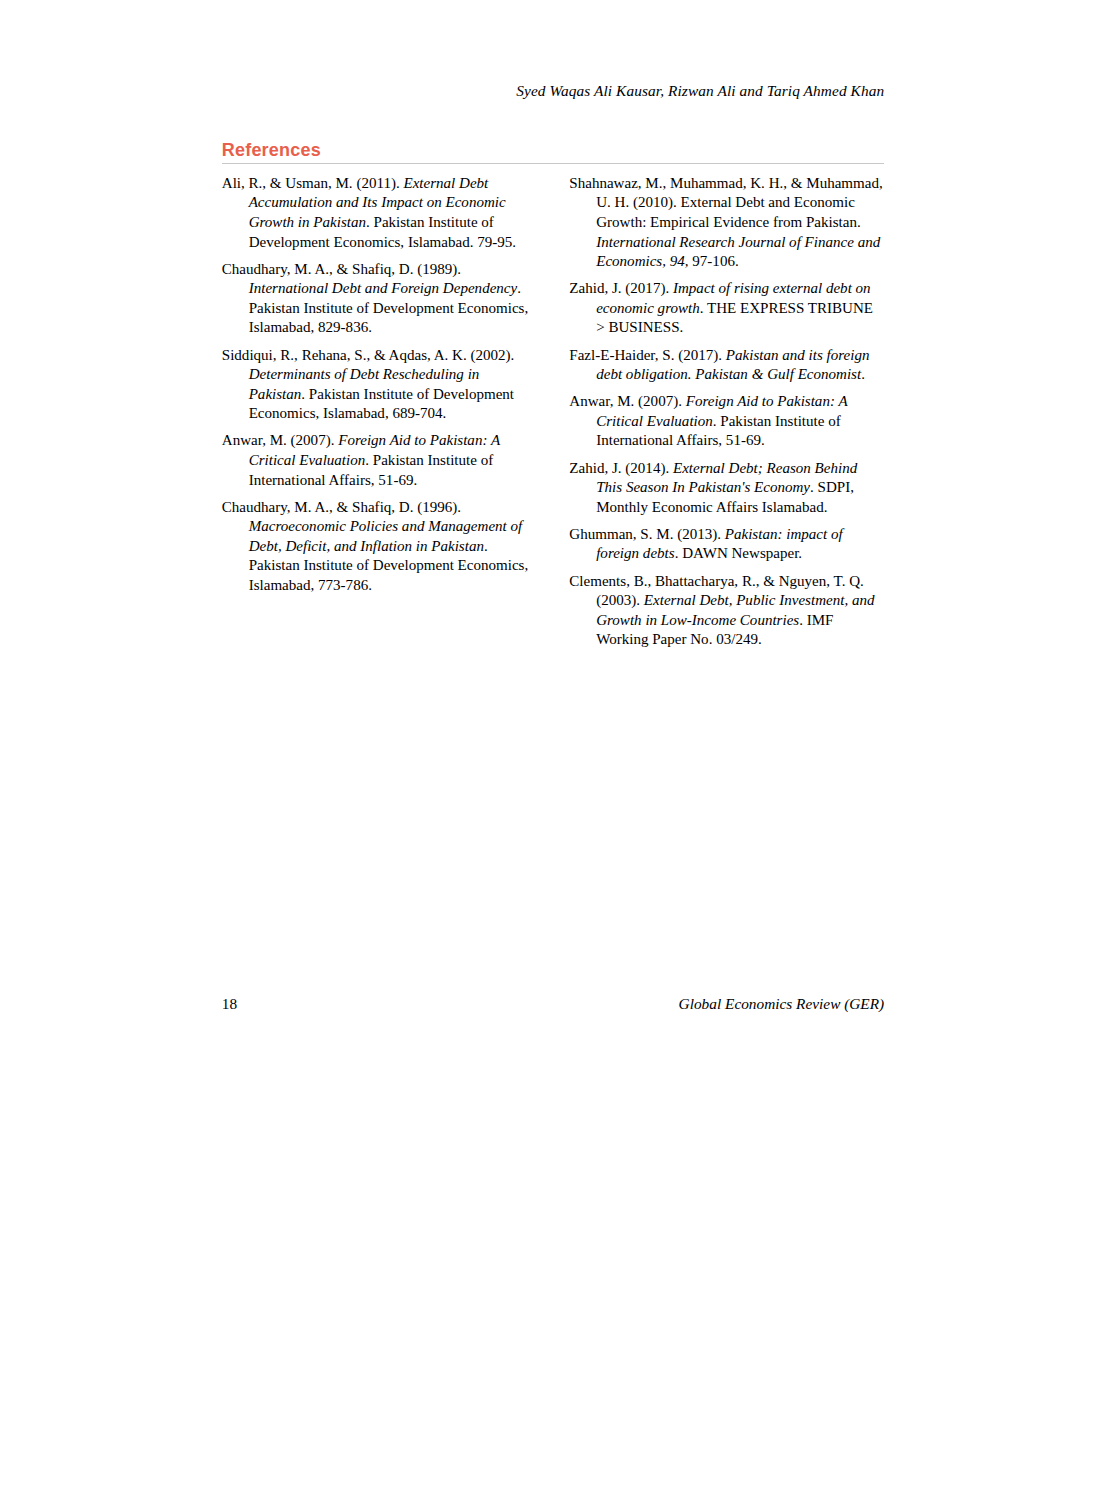Syed Waqas Ali Kausar, Rizwan Ali and Tariq Ahmed Khan
References
Ali, R., & Usman, M. (2011). External Debt Accumulation and Its Impact on Economic Growth in Pakistan. Pakistan Institute of Development Economics, Islamabad. 79-95.
Chaudhary, M. A., & Shafiq, D. (1989). International Debt and Foreign Dependency. Pakistan Institute of Development Economics, Islamabad, 829-836.
Siddiqui, R., Rehana, S., & Aqdas, A. K. (2002). Determinants of Debt Rescheduling in Pakistan. Pakistan Institute of Development Economics, Islamabad, 689-704.
Anwar, M. (2007). Foreign Aid to Pakistan: A Critical Evaluation. Pakistan Institute of International Affairs, 51-69.
Chaudhary, M. A., & Shafiq, D. (1996). Macroeconomic Policies and Management of Debt, Deficit, and Inflation in Pakistan. Pakistan Institute of Development Economics, Islamabad, 773-786.
Shahnawaz, M., Muhammad, K. H., & Muhammad, U. H. (2010). External Debt and Economic Growth: Empirical Evidence from Pakistan. International Research Journal of Finance and Economics, 94, 97-106.
Zahid, J. (2017). Impact of rising external debt on economic growth. THE EXPRESS TRIBUNE > BUSINESS.
Fazl-E-Haider, S. (2017). Pakistan and its foreign debt obligation. Pakistan & Gulf Economist.
Anwar, M. (2007). Foreign Aid to Pakistan: A Critical Evaluation. Pakistan Institute of International Affairs, 51-69.
Zahid, J. (2014). External Debt; Reason Behind This Season In Pakistan's Economy. SDPI, Monthly Economic Affairs Islamabad.
Ghumman, S. M. (2013). Pakistan: impact of foreign debts. DAWN Newspaper.
Clements, B., Bhattacharya, R., & Nguyen, T. Q. (2003). External Debt, Public Investment, and Growth in Low-Income Countries. IMF Working Paper No. 03/249.
18 Global Economics Review (GER)